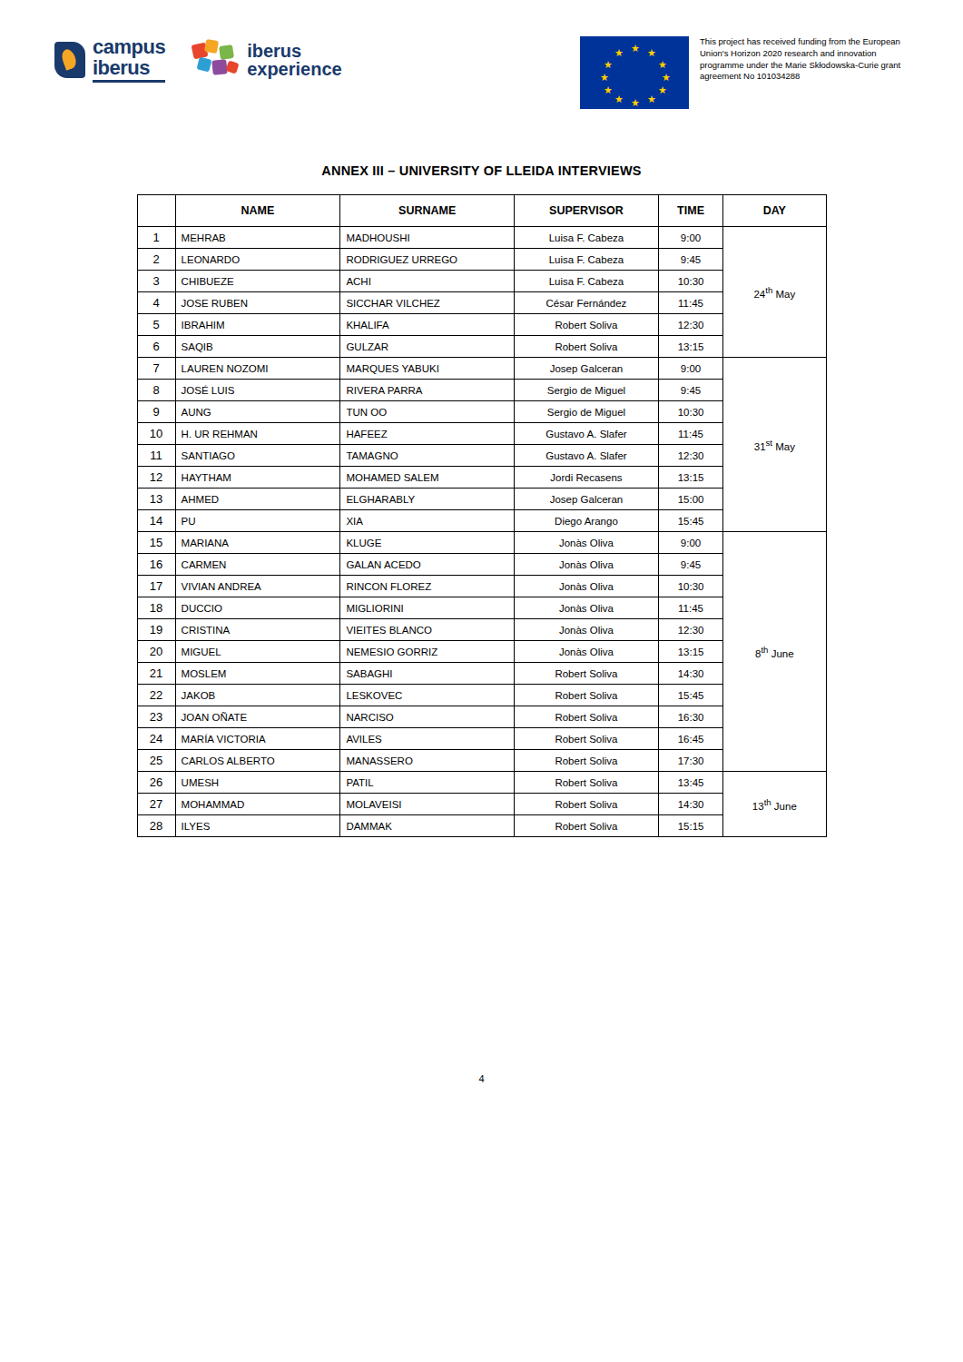campus
iberus
iberus
experience
★ ★ ★ ★ ★ ★ ★ ★ ★ ★ ★ ★
This project has received funding from the European Union's Horizon 2020 research and innovation programme under the Marie Skłodowska-Curie grant agreement No 101034288
ANNEX III – UNIVERSITY OF LLEIDA INTERVIEWS
| | NAME | SURNAME | SUPERVISOR | TIME | DAY |
| --- | --- | --- | --- | --- | --- |
| 1 | MEHRAB | MADHOUSHI | Luisa F. Cabeza | 9:00 | 24 th May |
| 2 | LEONARDO | RODRIGUEZ URREGO | Luisa F. Cabeza | 9:45 |
| 3 | CHIBUEZE | ACHI | Luisa F. Cabeza | 10:30 |
| 4 | JOSE RUBEN | SICCHAR VILCHEZ | César Fernández | 11:45 |
| 5 | IBRAHIM | KHALIFA | Robert Soliva | 12:30 |
| 6 | SAQIB | GULZAR | Robert Soliva | 13:15 |
| 7 | LAUREN NOZOMI | MARQUES YABUKI | Josep Galceran | 9:00 | 31 st May |
| 8 | JOSÉ LUIS | RIVERA PARRA | Sergio de Miguel | 9:45 |
| 9 | AUNG | TUN OO | Sergio de Miguel | 10:30 |
| 10 | H. UR REHMAN | HAFEEZ | Gustavo A. Slafer | 11:45 |
| 11 | SANTIAGO | TAMAGNO | Gustavo A. Slafer | 12:30 |
| 12 | HAYTHAM | MOHAMED SALEM | Jordi Recasens | 13:15 |
| 13 | AHMED | ELGHARABLY | Josep Galceran | 15:00 |
| 14 | PU | XIA | Diego Arango | 15:45 |
| 15 | MARIANA | KLUGE | Jonàs Oliva | 9:00 | 8 th June |
| 16 | CARMEN | GALAN ACEDO | Jonàs Oliva | 9:45 |
| 17 | VIVIAN ANDREA | RINCON FLOREZ | Jonàs Oliva | 10:30 |
| 18 | DUCCIO | MIGLIORINI | Jonàs Oliva | 11:45 |
| 19 | CRISTINA | VIEITES BLANCO | Jonàs Oliva | 12:30 |
| 20 | MIGUEL | NEMESIO GORRIZ | Jonàs Oliva | 13:15 |
| 21 | MOSLEM | SABAGHI | Robert Soliva | 14:30 |
| 22 | JAKOB | LESKOVEC | Robert Soliva | 15:45 |
| 23 | JOAN OÑATE | NARCISO | Robert Soliva | 16:30 |
| 24 | MARÍA VICTORIA | AVILES | Robert Soliva | 16:45 |
| 25 | CARLOS ALBERTO | MANASSERO | Robert Soliva | 17:30 |
| 26 | UMESH | PATIL | Robert Soliva | 13:45 | 13 th June |
| 27 | MOHAMMAD | MOLAVEISI | Robert Soliva | 14:30 |
| 28 | ILYES | DAMMAK | Robert Soliva | 15:15 |
4